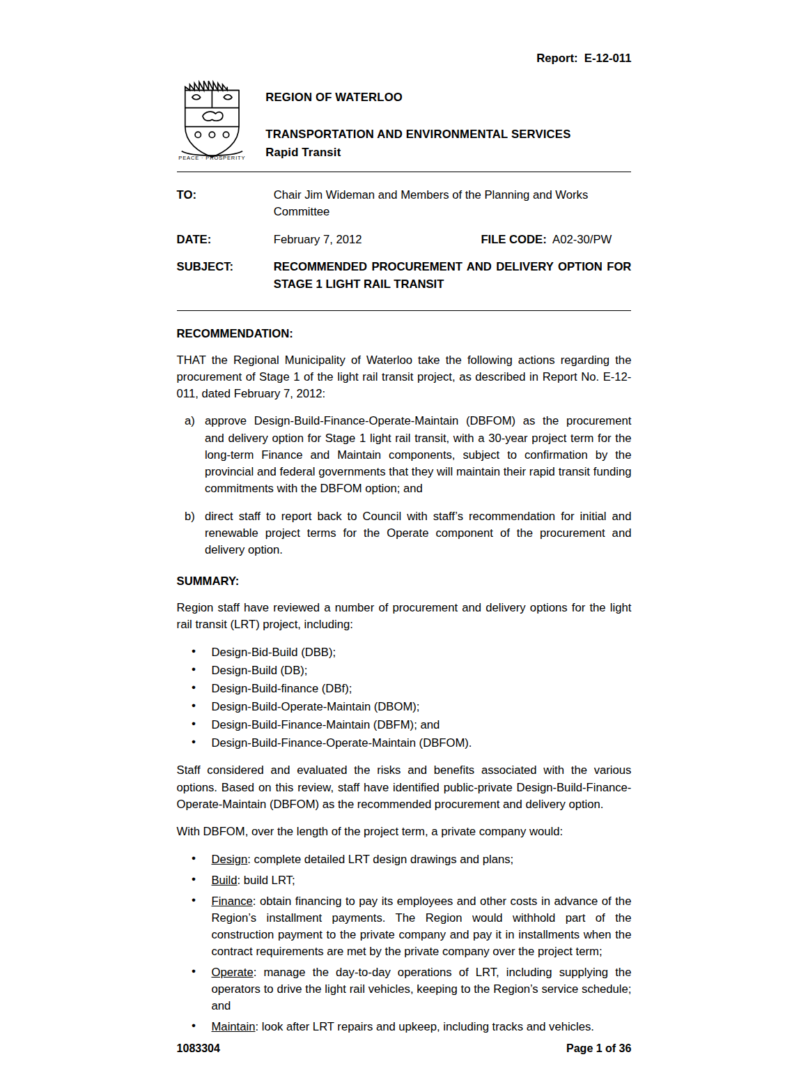Report: E-12-011
PEACE · PROSPERITY
REGION OF WATERLOO
TRANSPORTATION AND ENVIRONMENTAL SERVICES
Rapid Transit
| TO: | Chair Jim Wideman and Members of the Planning and Works Committee |
| DATE: | February 7, 2012 | FILE CODE: A02-30/PW |
| SUBJECT: | RECOMMENDED PROCUREMENT AND DELIVERY OPTION FOR STAGE 1 LIGHT RAIL TRANSIT |
RECOMMENDATION:
THAT the Regional Municipality of Waterloo take the following actions regarding the procurement of Stage 1 of the light rail transit project, as described in Report No. E-12-011, dated February 7, 2012:
a) approve Design-Build-Finance-Operate-Maintain (DBFOM) as the procurement and delivery option for Stage 1 light rail transit, with a 30-year project term for the long-term Finance and Maintain components, subject to confirmation by the provincial and federal governments that they will maintain their rapid transit funding commitments with the DBFOM option; and
b) direct staff to report back to Council with staff’s recommendation for initial and renewable project terms for the Operate component of the procurement and delivery option.
SUMMARY:
Region staff have reviewed a number of procurement and delivery options for the light rail transit (LRT) project, including:
Design-Bid-Build (DBB);
Design-Build (DB);
Design-Build-finance (DBf);
Design-Build-Operate-Maintain (DBOM);
Design-Build-Finance-Maintain (DBFM); and
Design-Build-Finance-Operate-Maintain (DBFOM).
Staff considered and evaluated the risks and benefits associated with the various options. Based on this review, staff have identified public-private Design-Build-Finance-Operate-Maintain (DBFOM) as the recommended procurement and delivery option.
With DBFOM, over the length of the project term, a private company would:
Design: complete detailed LRT design drawings and plans;
Build: build LRT;
Finance: obtain financing to pay its employees and other costs in advance of the Region’s installment payments. The Region would withhold part of the construction payment to the private company and pay it in installments when the contract requirements are met by the private company over the project term;
Operate: manage the day-to-day operations of LRT, including supplying the operators to drive the light rail vehicles, keeping to the Region’s service schedule; and
Maintain: look after LRT repairs and upkeep, including tracks and vehicles.
1083304 Page 1 of 36